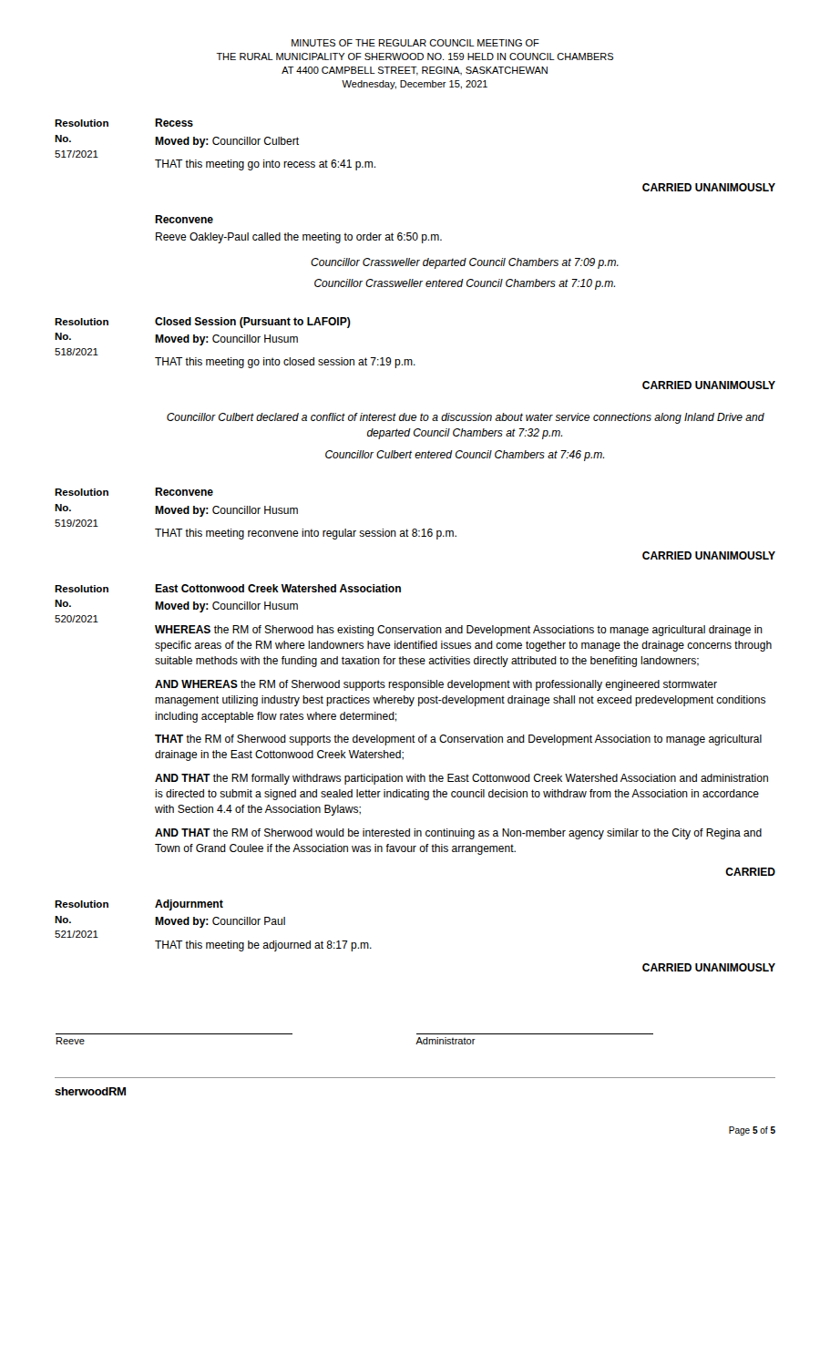MINUTES OF THE REGULAR COUNCIL MEETING OF
THE RURAL MUNICIPALITY OF SHERWOOD NO. 159 HELD IN COUNCIL CHAMBERS
AT 4400 CAMPBELL STREET, REGINA, SASKATCHEWAN
Wednesday, December 15, 2021
| Resolution No. 517/2021 | Recess Moved by: Councillor Culbert THAT this meeting go into recess at 6:41 p.m. CARRIED UNANIMOUSLY Reconvene Reeve Oakley-Paul called the meeting to order at 6:50 p.m. Councillor Crassweller departed Council Chambers at 7:09 p.m. Councillor Crassweller entered Council Chambers at 7:10 p.m. |
| Resolution No. 518/2021 | Closed Session (Pursuant to LAFOIP) Moved by: Councillor Husum THAT this meeting go into closed session at 7:19 p.m. CARRIED UNANIMOUSLY Councillor Culbert declared a conflict of interest due to a discussion about water service connections along Inland Drive and departed Council Chambers at 7:32 p.m. Councillor Culbert entered Council Chambers at 7:46 p.m. |
| Resolution No. 519/2021 | Reconvene Moved by: Councillor Husum THAT this meeting reconvene into regular session at 8:16 p.m. CARRIED UNANIMOUSLY |
| Resolution No. 520/2021 | East Cottonwood Creek Watershed Association Moved by: Councillor Husum WHEREAS the RM of Sherwood has existing Conservation and Development Associations to manage agricultural drainage in specific areas of the RM where landowners have identified issues and come together to manage the drainage concerns through suitable methods with the funding and taxation for these activities directly attributed to the benefiting landowners; AND WHEREAS the RM of Sherwood supports responsible development with professionally engineered stormwater management utilizing industry best practices whereby post-development drainage shall not exceed predevelopment conditions including acceptable flow rates where determined; THAT the RM of Sherwood supports the development of a Conservation and Development Association to manage agricultural drainage in the East Cottonwood Creek Watershed; AND THAT the RM formally withdraws participation with the East Cottonwood Creek Watershed Association and administration is directed to submit a signed and sealed letter indicating the council decision to withdraw from the Association in accordance with Section 4.4 of the Association Bylaws; AND THAT the RM of Sherwood would be interested in continuing as a Non-member agency similar to the City of Regina and Town of Grand Coulee if the Association was in favour of this arrangement. CARRIED |
| Resolution No. 521/2021 | Adjournment Moved by: Councillor Paul THAT this meeting be adjourned at 8:17 p.m. CARRIED UNANIMOUSLY |
| Reeve | Administrator |
sherwoodRM
Page 5 of 5